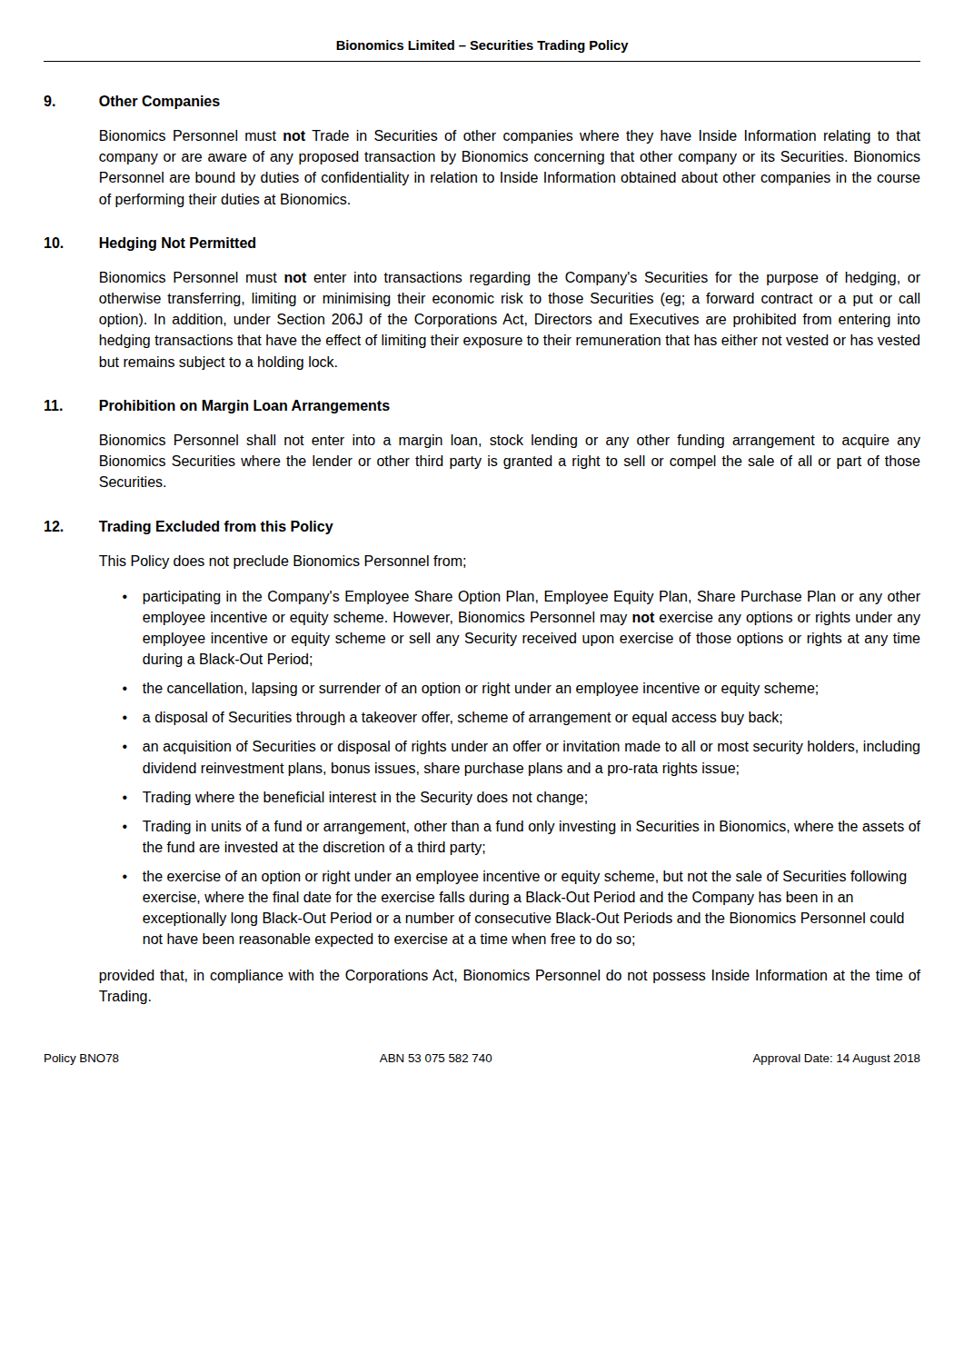Bionomics Limited – Securities Trading Policy
9. Other Companies
Bionomics Personnel must not Trade in Securities of other companies where they have Inside Information relating to that company or are aware of any proposed transaction by Bionomics concerning that other company or its Securities. Bionomics Personnel are bound by duties of confidentiality in relation to Inside Information obtained about other companies in the course of performing their duties at Bionomics.
10. Hedging Not Permitted
Bionomics Personnel must not enter into transactions regarding the Company's Securities for the purpose of hedging, or otherwise transferring, limiting or minimising their economic risk to those Securities (eg; a forward contract or a put or call option). In addition, under Section 206J of the Corporations Act, Directors and Executives are prohibited from entering into hedging transactions that have the effect of limiting their exposure to their remuneration that has either not vested or has vested but remains subject to a holding lock.
11. Prohibition on Margin Loan Arrangements
Bionomics Personnel shall not enter into a margin loan, stock lending or any other funding arrangement to acquire any Bionomics Securities where the lender or other third party is granted a right to sell or compel the sale of all or part of those Securities.
12. Trading Excluded from this Policy
This Policy does not preclude Bionomics Personnel from;
participating in the Company's Employee Share Option Plan, Employee Equity Plan, Share Purchase Plan or any other employee incentive or equity scheme. However, Bionomics Personnel may not exercise any options or rights under any employee incentive or equity scheme or sell any Security received upon exercise of those options or rights at any time during a Black-Out Period;
the cancellation, lapsing or surrender of an option or right under an employee incentive or equity scheme;
a disposal of Securities through a takeover offer, scheme of arrangement or equal access buy back;
an acquisition of Securities or disposal of rights under an offer or invitation made to all or most security holders, including dividend reinvestment plans, bonus issues, share purchase plans and a pro-rata rights issue;
Trading where the beneficial interest in the Security does not change;
Trading in units of a fund or arrangement, other than a fund only investing in Securities in Bionomics, where the assets of the fund are invested at the discretion of a third party;
the exercise of an option or right under an employee incentive or equity scheme, but not the sale of Securities following exercise, where the final date for the exercise falls during a Black-Out Period and the Company has been in an exceptionally long Black-Out Period or a number of consecutive Black-Out Periods and the Bionomics Personnel could not have been reasonable expected to exercise at a time when free to do so;
provided that, in compliance with the Corporations Act, Bionomics Personnel do not possess Inside Information at the time of Trading.
Policy BNO78 ABN 53 075 582 740 Approval Date: 14 August 2018